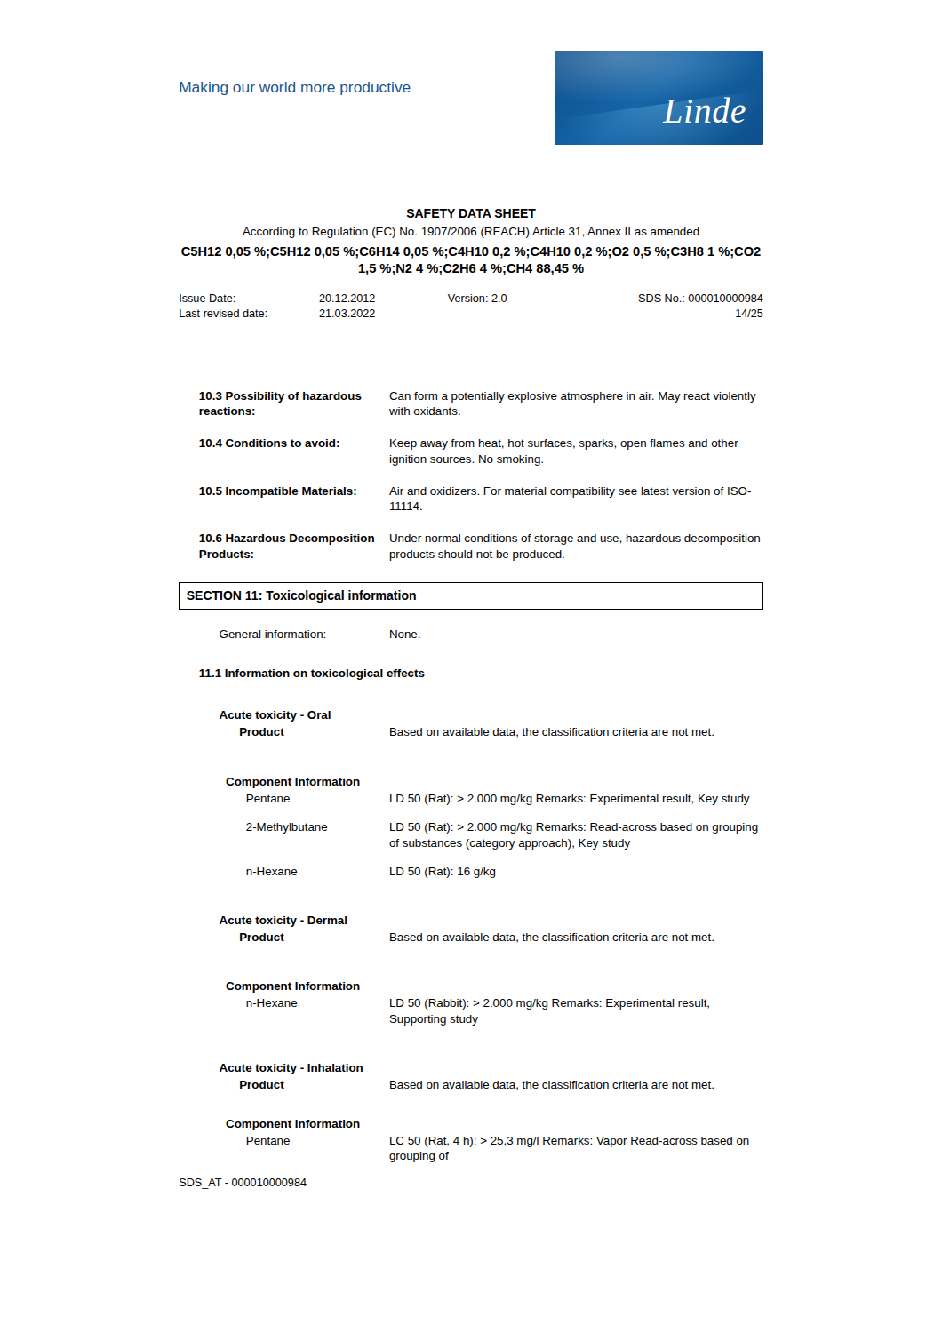Making our world more productive
Linde
SAFETY DATA SHEET
According to Regulation (EC) No. 1907/2006 (REACH) Article 31, Annex II as amended
C5H12 0,05 %;C5H12 0,05 %;C6H14 0,05 %;C4H10 0,2 %;C4H10 0,2 %;O2 0,5 %;C3H8 1 %;CO2 1,5 %;N2 4 %;C2H6 4 %;CH4 88,45 %
| Issue Date: | 20.12.2012 | Version: 2.0 | SDS No.: 000010000984 |
| Last revised date: | 21.03.2022 | | 14/25 |
10.3 Possibility of hazardous reactions:
Can form a potentially explosive atmosphere in air. May react violently with oxidants.
10.4 Conditions to avoid:
Keep away from heat, hot surfaces, sparks, open flames and other ignition sources. No smoking.
10.5 Incompatible Materials:
Air and oxidizers. For material compatibility see latest version of ISO-11114.
10.6 Hazardous Decomposition Products:
Under normal conditions of storage and use, hazardous decomposition products should not be produced.
SECTION 11: Toxicological information
General information:
None.
11.1 Information on toxicological effects
Acute toxicity - Oral
Product
Based on available data, the classification criteria are not met.
Component Information
Pentane
LD 50 (Rat): > 2.000 mg/kg Remarks: Experimental result, Key study
2-Methylbutane
LD 50 (Rat): > 2.000 mg/kg Remarks: Read-across based on grouping of substances (category approach), Key study
n-Hexane
LD 50 (Rat): 16 g/kg
Acute toxicity - Dermal
Product
Based on available data, the classification criteria are not met.
Component Information
n-Hexane
LD 50 (Rabbit): > 2.000 mg/kg Remarks: Experimental result, Supporting study
Acute toxicity - Inhalation
Product
Based on available data, the classification criteria are not met.
Component Information
Pentane
LC 50 (Rat, 4 h): > 25,3 mg/l Remarks: Vapor Read-across based on grouping of
SDS_AT - 000010000984